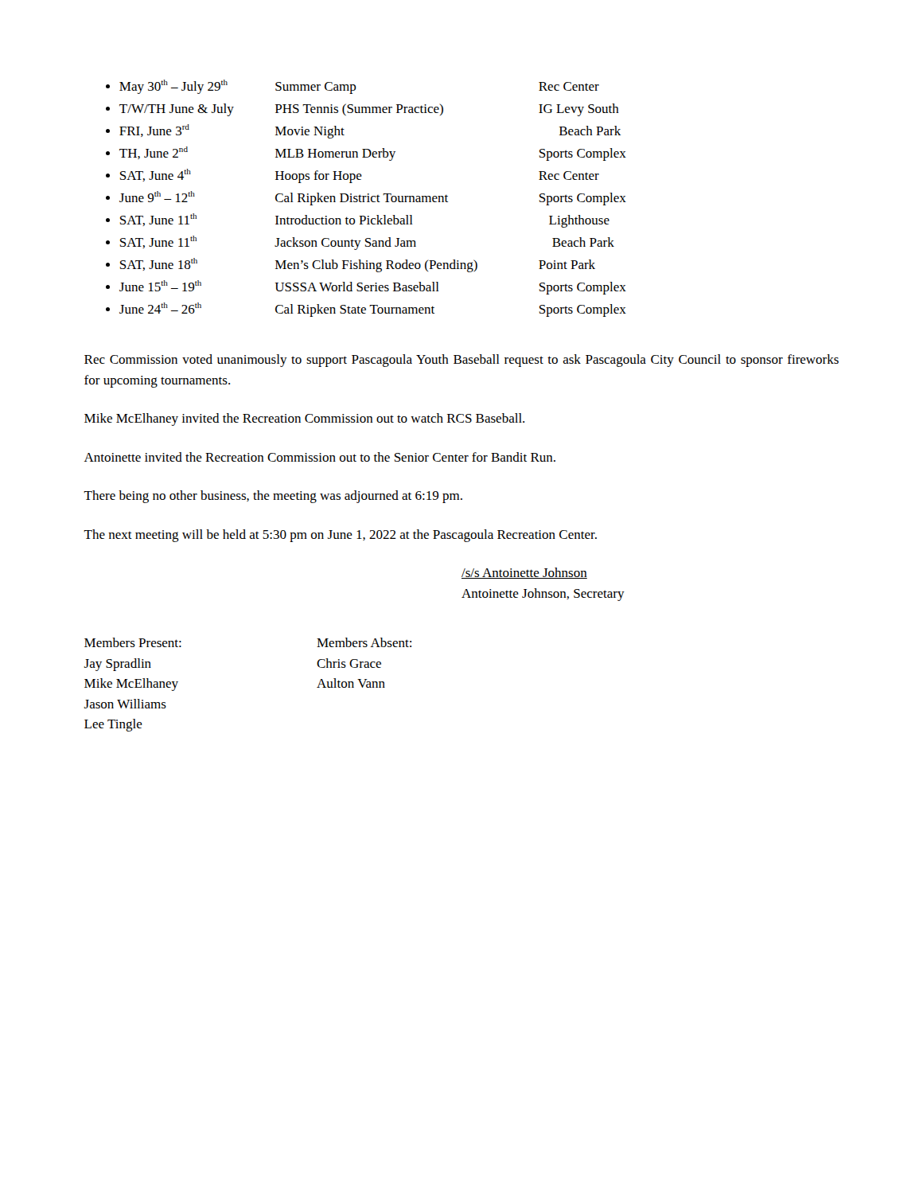May 30th – July 29th Summer Camp Rec Center
T/W/TH June & July PHS Tennis (Summer Practice) IG Levy South
FRI, June 3rd Movie Night Beach Park
TH, June 2nd MLB Homerun Derby Sports Complex
SAT, June 4th Hoops for Hope Rec Center
June 9th – 12th Cal Ripken District Tournament Sports Complex
SAT, June 11th Introduction to Pickleball Lighthouse
SAT, June 11th Jackson County Sand Jam Beach Park
SAT, June 18th Men’s Club Fishing Rodeo (Pending) Point Park
June 15th – 19th USSSA World Series Baseball Sports Complex
June 24th – 26th Cal Ripken State Tournament Sports Complex
Rec Commission voted unanimously to support Pascagoula Youth Baseball request to ask Pascagoula City Council to sponsor fireworks for upcoming tournaments.
Mike McElhaney invited the Recreation Commission out to watch RCS Baseball.
Antoinette invited the Recreation Commission out to the Senior Center for Bandit Run.
There being no other business, the meeting was adjourned at 6:19 pm.
The next meeting will be held at 5:30 pm on June 1, 2022 at the Pascagoula Recreation Center.
/s/s Antoinette Johnson
Antoinette Johnson, Secretary
| Members Present: | Members Absent: |
| Jay Spradlin | Chris Grace |
| Mike McElhaney | Aulton Vann |
| Jason Williams | |
| Lee Tingle | |